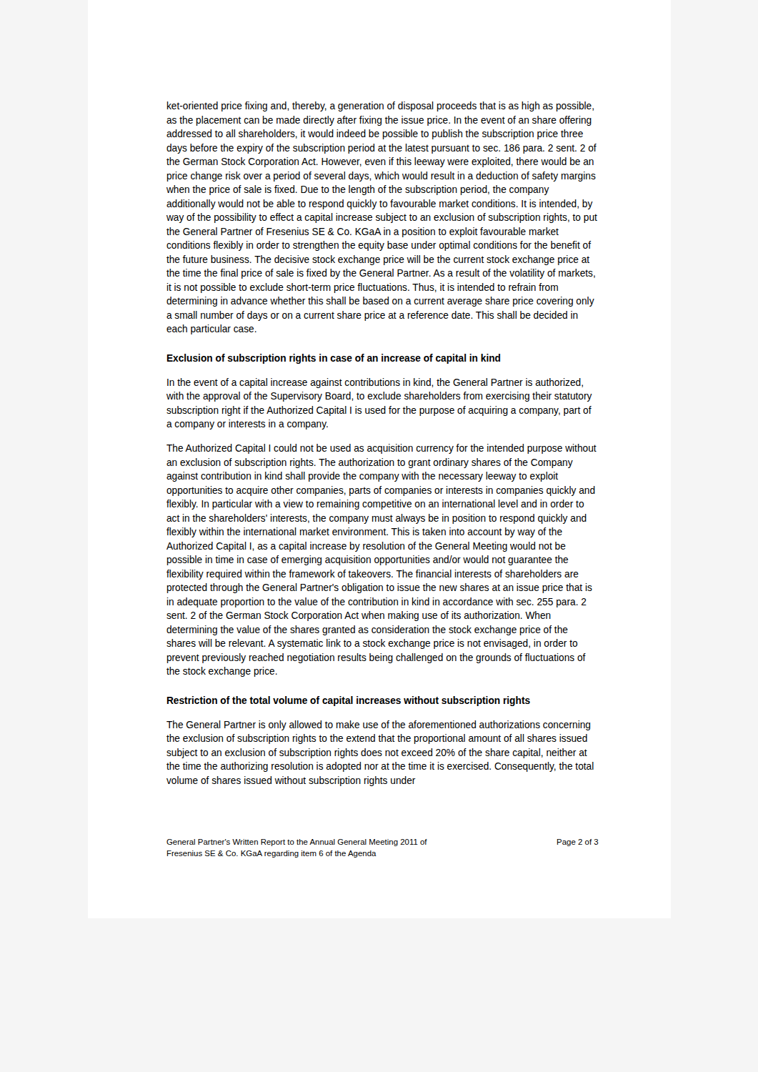ket-oriented price fixing and, thereby, a generation of disposal proceeds that is as high as possible, as the placement can be made directly after fixing the issue price. In the event of an share offering addressed to all shareholders, it would indeed be possible to publish the subscription price three days before the expiry of the subscription period at the latest pursuant to sec. 186 para. 2 sent. 2 of the German Stock Corporation Act. However, even if this leeway were exploited, there would be an price change risk over a period of several days, which would result in a deduction of safety margins when the price of sale is fixed. Due to the length of the subscription period, the company additionally would not be able to respond quickly to favourable market conditions. It is intended, by way of the possibility to effect a capital increase subject to an exclusion of subscription rights, to put the General Partner of Fresenius SE & Co. KGaA in a position to exploit favourable market conditions flexibly in order to strengthen the equity base under optimal conditions for the benefit of the future business. The decisive stock exchange price will be the current stock exchange price at the time the final price of sale is fixed by the General Partner. As a result of the volatility of markets, it is not possible to exclude short-term price fluctuations. Thus, it is intended to refrain from determining in advance whether this shall be based on a current average share price covering only a small number of days or on a current share price at a reference date. This shall be decided in each particular case.
Exclusion of subscription rights in case of an increase of capital in kind
In the event of a capital increase against contributions in kind, the General Partner is authorized, with the approval of the Supervisory Board, to exclude shareholders from exercising their statutory subscription right if the Authorized Capital I is used for the purpose of acquiring a company, part of a company or interests in a company.
The Authorized Capital I could not be used as acquisition currency for the intended purpose without an exclusion of subscription rights. The authorization to grant ordinary shares of the Company against contribution in kind shall provide the company with the necessary leeway to exploit opportunities to acquire other companies, parts of companies or interests in companies quickly and flexibly. In particular with a view to remaining competitive on an international level and in order to act in the shareholders' interests, the company must always be in position to respond quickly and flexibly within the international market environment. This is taken into account by way of the Authorized Capital I, as a capital increase by resolution of the General Meeting would not be possible in time in case of emerging acquisition opportunities and/or would not guarantee the flexibility required within the framework of takeovers. The financial interests of shareholders are protected through the General Partner's obligation to issue the new shares at an issue price that is in adequate proportion to the value of the contribution in kind in accordance with sec. 255 para. 2 sent. 2 of the German Stock Corporation Act when making use of its authorization. When determining the value of the shares granted as consideration the stock exchange price of the shares will be relevant. A systematic link to a stock exchange price is not envisaged, in order to prevent previously reached negotiation results being challenged on the grounds of fluctuations of the stock exchange price.
Restriction of the total volume of capital increases without subscription rights
The General Partner is only allowed to make use of the aforementioned authorizations concerning the exclusion of subscription rights to the extend that the proportional amount of all shares issued subject to an exclusion of subscription rights does not exceed 20% of the share capital, neither at the time the authorizing resolution is adopted nor at the time it is exercised. Consequently, the total volume of shares issued without subscription rights under
General Partner's Written Report to the Annual General Meeting 2011 of
Fresenius SE & Co. KGaA regarding item 6 of the Agenda
Page 2 of 3